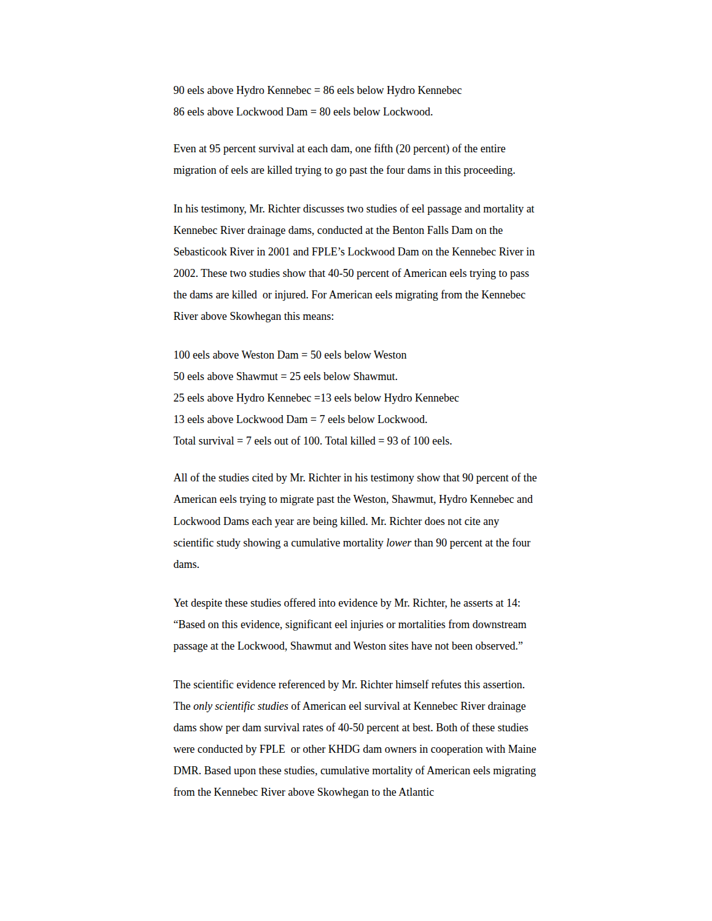90 eels above Hydro Kennebec = 86 eels below Hydro Kennebec
86 eels above Lockwood Dam = 80 eels below Lockwood.
Even at 95 percent survival at each dam, one fifth (20 percent) of the entire migration of eels are killed trying to go past the four dams in this proceeding.
In his testimony, Mr. Richter discusses two studies of eel passage and mortality at Kennebec River drainage dams, conducted at the Benton Falls Dam on the Sebasticook River in 2001 and FPLE’s Lockwood Dam on the Kennebec River in 2002. These two studies show that 40-50 percent of American eels trying to pass the dams are killed or injured. For American eels migrating from the Kennebec River above Skowhegan this means:
100 eels above Weston Dam = 50 eels below Weston
50 eels above Shawmut = 25 eels below Shawmut.
25 eels above Hydro Kennebec =13 eels below Hydro Kennebec
13 eels above Lockwood Dam = 7 eels below Lockwood.
Total survival = 7 eels out of 100. Total killed = 93 of 100 eels.
All of the studies cited by Mr. Richter in his testimony show that 90 percent of the American eels trying to migrate past the Weston, Shawmut, Hydro Kennebec and Lockwood Dams each year are being killed. Mr. Richter does not cite any scientific study showing a cumulative mortality lower than 90 percent at the four dams.
Yet despite these studies offered into evidence by Mr. Richter, he asserts at 14: “Based on this evidence, significant eel injuries or mortalities from downstream passage at the Lockwood, Shawmut and Weston sites have not been observed.”
The scientific evidence referenced by Mr. Richter himself refutes this assertion. The only scientific studies of American eel survival at Kennebec River drainage dams show per dam survival rates of 40-50 percent at best. Both of these studies were conducted by FPLE or other KHDG dam owners in cooperation with Maine DMR. Based upon these studies, cumulative mortality of American eels migrating from the Kennebec River above Skowhegan to the Atlantic